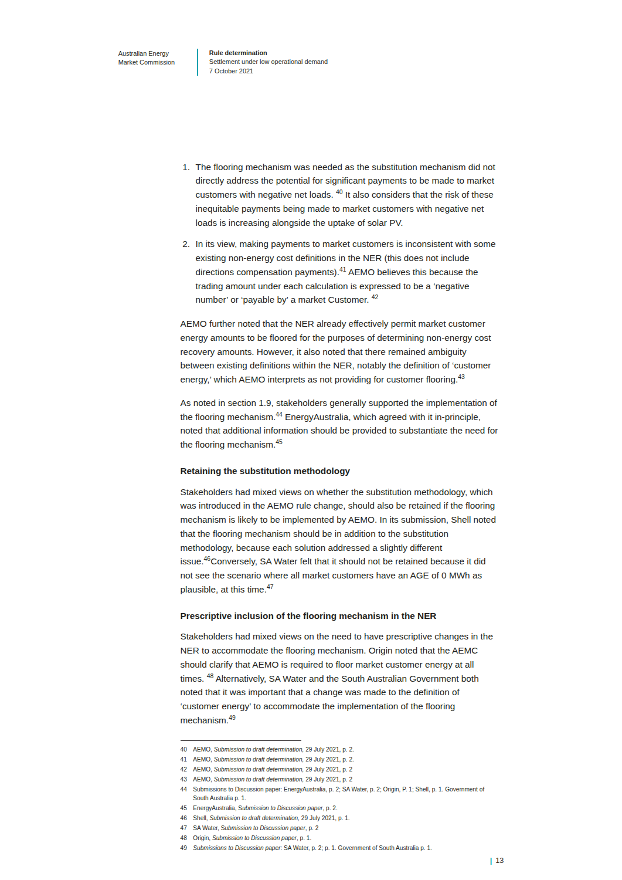Australian Energy
Market Commission
Rule determination
Settlement under low operational demand
7 October 2021
The flooring mechanism was needed as the substitution mechanism did not directly address the potential for significant payments to be made to market customers with negative net loads. 40 It also considers that the risk of these inequitable payments being made to market customers with negative net loads is increasing alongside the uptake of solar PV.
In its view, making payments to market customers is inconsistent with some existing non-energy cost definitions in the NER (this does not include directions compensation payments).41 AEMO believes this because the trading amount under each calculation is expressed to be a ‘negative number’ or ‘payable by’ a market Customer. 42
AEMO further noted that the NER already effectively permit market customer energy amounts to be floored for the purposes of determining non-energy cost recovery amounts. However, it also noted that there remained ambiguity between existing definitions within the NER, notably the definition of ‘customer energy,’ which AEMO interprets as not providing for customer flooring.43
As noted in section 1.9, stakeholders generally supported the implementation of the flooring mechanism.44 EnergyAustralia, which agreed with it in-principle, noted that additional information should be provided to substantiate the need for the flooring mechanism.45
Retaining the substitution methodology
Stakeholders had mixed views on whether the substitution methodology, which was introduced in the AEMO rule change, should also be retained if the flooring mechanism is likely to be implemented by AEMO. In its submission, Shell noted that the flooring mechanism should be in addition to the substitution methodology, because each solution addressed a slightly different issue.46Conversely, SA Water felt that it should not be retained because it did not see the scenario where all market customers have an AGE of 0 MWh as plausible, at this time.47
Prescriptive inclusion of the flooring mechanism in the NER
Stakeholders had mixed views on the need to have prescriptive changes in the NER to accommodate the flooring mechanism. Origin noted that the AEMC should clarify that AEMO is required to floor market customer energy at all times. 48 Alternatively, SA Water and the South Australian Government both noted that it was important that a change was made to the definition of ‘customer energy’ to accommodate the implementation of the flooring mechanism.49
40 AEMO, Submission to draft determination, 29 July 2021, p. 2.
41 AEMO, Submission to draft determination, 29 July 2021, p. 2.
42 AEMO, Submission to draft determination, 29 July 2021, p. 2
43 AEMO, Submission to draft determination, 29 July 2021, p. 2
44 Submissions to Discussion paper: EnergyAustralia, p. 2; SA Water, p. 2; Origin, P. 1; Shell, p. 1. Government of South Australia p. 1.
45 EnergyAustralia, Submission to Discussion paper, p. 2.
46 Shell, Submission to draft determination, 29 July 2021, p. 1.
47 SA Water, Submission to Discussion paper, p. 2
48 Origin, Submission to Discussion paper, p. 1.
49 Submissions to Discussion paper: SA Water, p. 2; p. 1. Government of South Australia p. 1.
|13